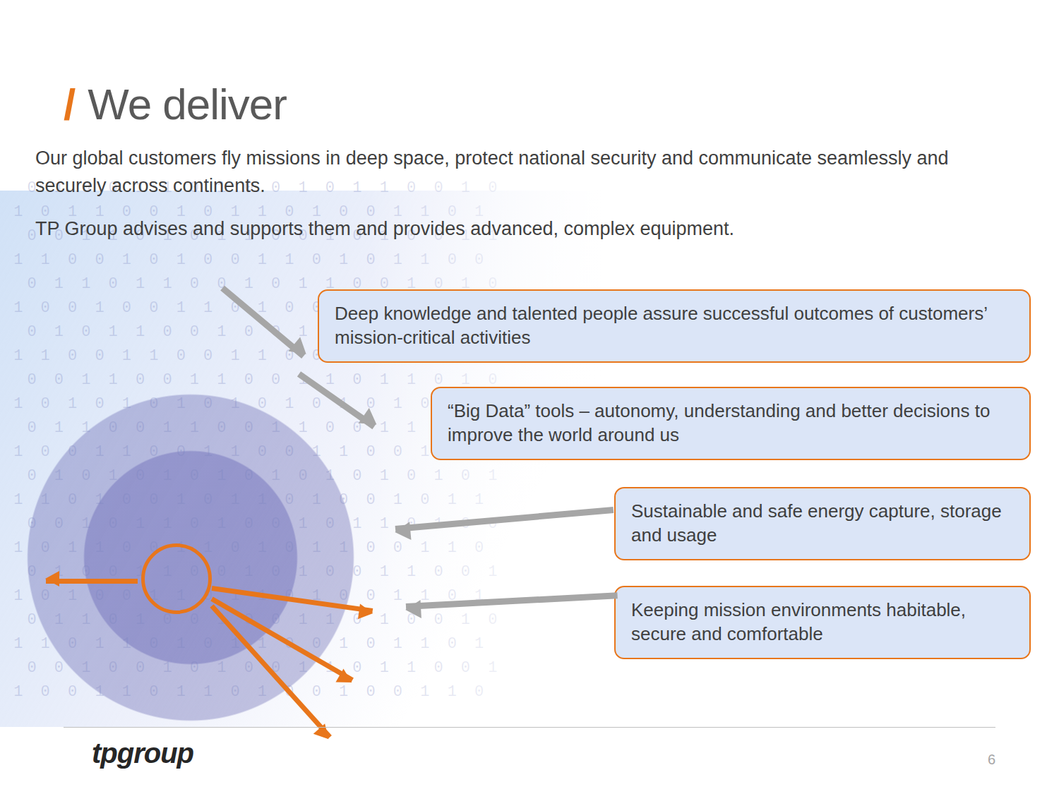0 1 0 0 1 1 0 1 0 0 1 0 1 1 0 0 1 0 1 0 1 1 0 0 1 0 1 1 0 1 0 0 1 1 0 1 0 0 1 1 0 1 0 1 1 0 0 1 0 1 0 0 1 1 1 1 0 0 1 0 1 0 0 1 1 0 1 0 1 1 0 0 0 1 1 0 1 1 0 0 1 0 1 1 0 0 1 0 1 0 1 0 0 1 0 0 1 1 0 1 0 0 1 1 0 1 0 1 0 1 0 1 1 0 0 1 0 0 1 1 0 1 1 0 0 1 1 1 0 0 1 1 0 0 1 1 0 0 1 0 0 1 1 0 0 0 1 1 0 0 1 1 0 0 1 1 0 1 1 0 1 0 1 0 1 0 1 0 1 0 1 0 1 0 1 0 1 0 1 1 0 1 1 0 0 1 1 0 0 1 1 0 0 1 1 0 0 1 1 0 0 1 1 0 0 1 1 0 0 1 1 0 0 1 1 0 0 1 0 1 0 1 0 1 0 1 0 1 0 1 0 1 0 1 1 1 0 1 0 0 1 0 1 1 0 1 0 0 1 0 1 1 0 0 1 0 1 1 0 1 0 0 1 0 1 1 0 1 0 0 1 0 1 1 0 0 1 1 0 1 0 1 1 0 0 1 1 0 0 1 0 0 1 1 0 0 1 0 1 0 0 1 1 0 0 1 1 0 1 0 0 1 1 0 1 1 0 1 0 0 1 1 0 1 0 1 1 0 1 0 0 1 0 0 1 1 0 1 0 0 1 0 1 1 0 1 1 0 1 0 1 1 0 0 1 0 1 1 0 1 0 0 1 0 0 1 0 1 0 0 1 1 0 1 1 0 0 1 1 0 0 1 1 0 1 1 0 1 0 0 1 0 0 1 1 0
/We deliver
Our global customers fly missions in deep space, protect national security and communicate seamlessly and securely across continents.
TP Group advises and supports them and provides advanced, complex equipment.
Deep knowledge and talented people assure successful outcomes of customers’ mission-critical activities
“Big Data” tools – autonomy, understanding and better decisions to improve the world around us
Sustainable and safe energy capture, storage and usage
Keeping mission environments habitable, secure and comfortable
tpgroup
6